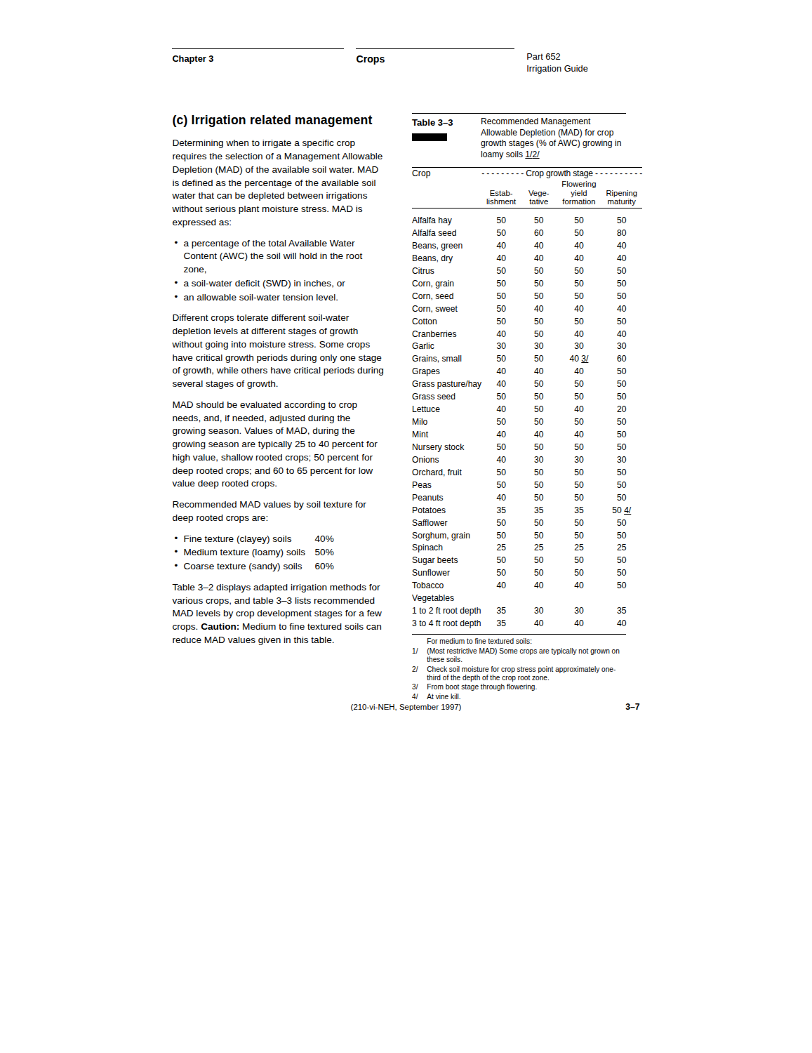Chapter 3
Crops
Part 652
Irrigation Guide
(c) Irrigation related management
Determining when to irrigate a specific crop requires the selection of a Management Allowable Depletion (MAD) of the available soil water. MAD is defined as the percentage of the available soil water that can be depleted between irrigations without serious plant moisture stress. MAD is expressed as:
a percentage of the total Available Water Content (AWC) the soil will hold in the root zone,
a soil-water deficit (SWD) in inches, or
an allowable soil-water tension level.
Different crops tolerate different soil-water depletion levels at different stages of growth without going into moisture stress. Some crops have critical growth periods during only one stage of growth, while others have critical periods during several stages of growth.
MAD should be evaluated according to crop needs, and, if needed, adjusted during the growing season. Values of MAD, during the growing season are typically 25 to 40 percent for high value, shallow rooted crops; 50 percent for deep rooted crops; and 60 to 65 percent for low value deep rooted crops.
Recommended MAD values by soil texture for deep rooted crops are:
Fine texture (clayey) soils 40%
Medium texture (loamy) soils 50%
Coarse texture (sandy) soils 60%
Table 3–2 displays adapted irrigation methods for various crops, and table 3–3 lists recommended MAD levels by crop development stages for a few crops. Caution: Medium to fine textured soils can reduce MAD values given in this table.
Table 3–3
Recommended Management Allowable Depletion (MAD) for crop growth stages (% of AWC) growing in loamy soils 1/2/
| Crop | - - - - - - - - - Crop growth stage - - - - - - - - - - |
| --- | --- |
| | Estab- lishment | Vege- tative | Flowering yield formation | Ripening maturity |
| Alfalfa hay | 50 | 50 | 50 | 50 |
| Alfalfa seed | 50 | 60 | 50 | 80 |
| Beans, green | 40 | 40 | 40 | 40 |
| Beans, dry | 40 | 40 | 40 | 40 |
| Citrus | 50 | 50 | 50 | 50 |
| Corn, grain | 50 | 50 | 50 | 50 |
| Corn, seed | 50 | 50 | 50 | 50 |
| Corn, sweet | 50 | 40 | 40 | 40 |
| Cotton | 50 | 50 | 50 | 50 |
| Cranberries | 40 | 50 | 40 | 40 |
| Garlic | 30 | 30 | 30 | 30 |
| Grains, small | 50 | 50 | 40 3/ | 60 |
| Grapes | 40 | 40 | 40 | 50 |
| Grass pasture/hay | 40 | 50 | 50 | 50 |
| Grass seed | 50 | 50 | 50 | 50 |
| Lettuce | 40 | 50 | 40 | 20 |
| Milo | 50 | 50 | 50 | 50 |
| Mint | 40 | 40 | 40 | 50 |
| Nursery stock | 50 | 50 | 50 | 50 |
| Onions | 40 | 30 | 30 | 30 |
| Orchard, fruit | 50 | 50 | 50 | 50 |
| Peas | 50 | 50 | 50 | 50 |
| Peanuts | 40 | 50 | 50 | 50 |
| Potatoes | 35 | 35 | 35 | 50 4/ |
| Safflower | 50 | 50 | 50 | 50 |
| Sorghum, grain | 50 | 50 | 50 | 50 |
| Spinach | 25 | 25 | 25 | 25 |
| Sugar beets | 50 | 50 | 50 | 50 |
| Sunflower | 50 | 50 | 50 | 50 |
| Tobacco | 40 | 40 | 40 | 50 |
| Vegetables | | | | |
| 1 to 2 ft root depth | 35 | 30 | 30 | 35 |
| 3 to 4 ft root depth | 35 | 40 | 40 | 40 |
For medium to fine textured soils:
1/
(Most restrictive MAD) Some crops are typically not grown on
these soils.
2/
Check soil moisture for crop stress point approximately one-
third of the depth of the crop root zone.
3/
From boot stage through flowering.
4/
At vine kill.
(210-vi-NEH, September 1997)
3–7